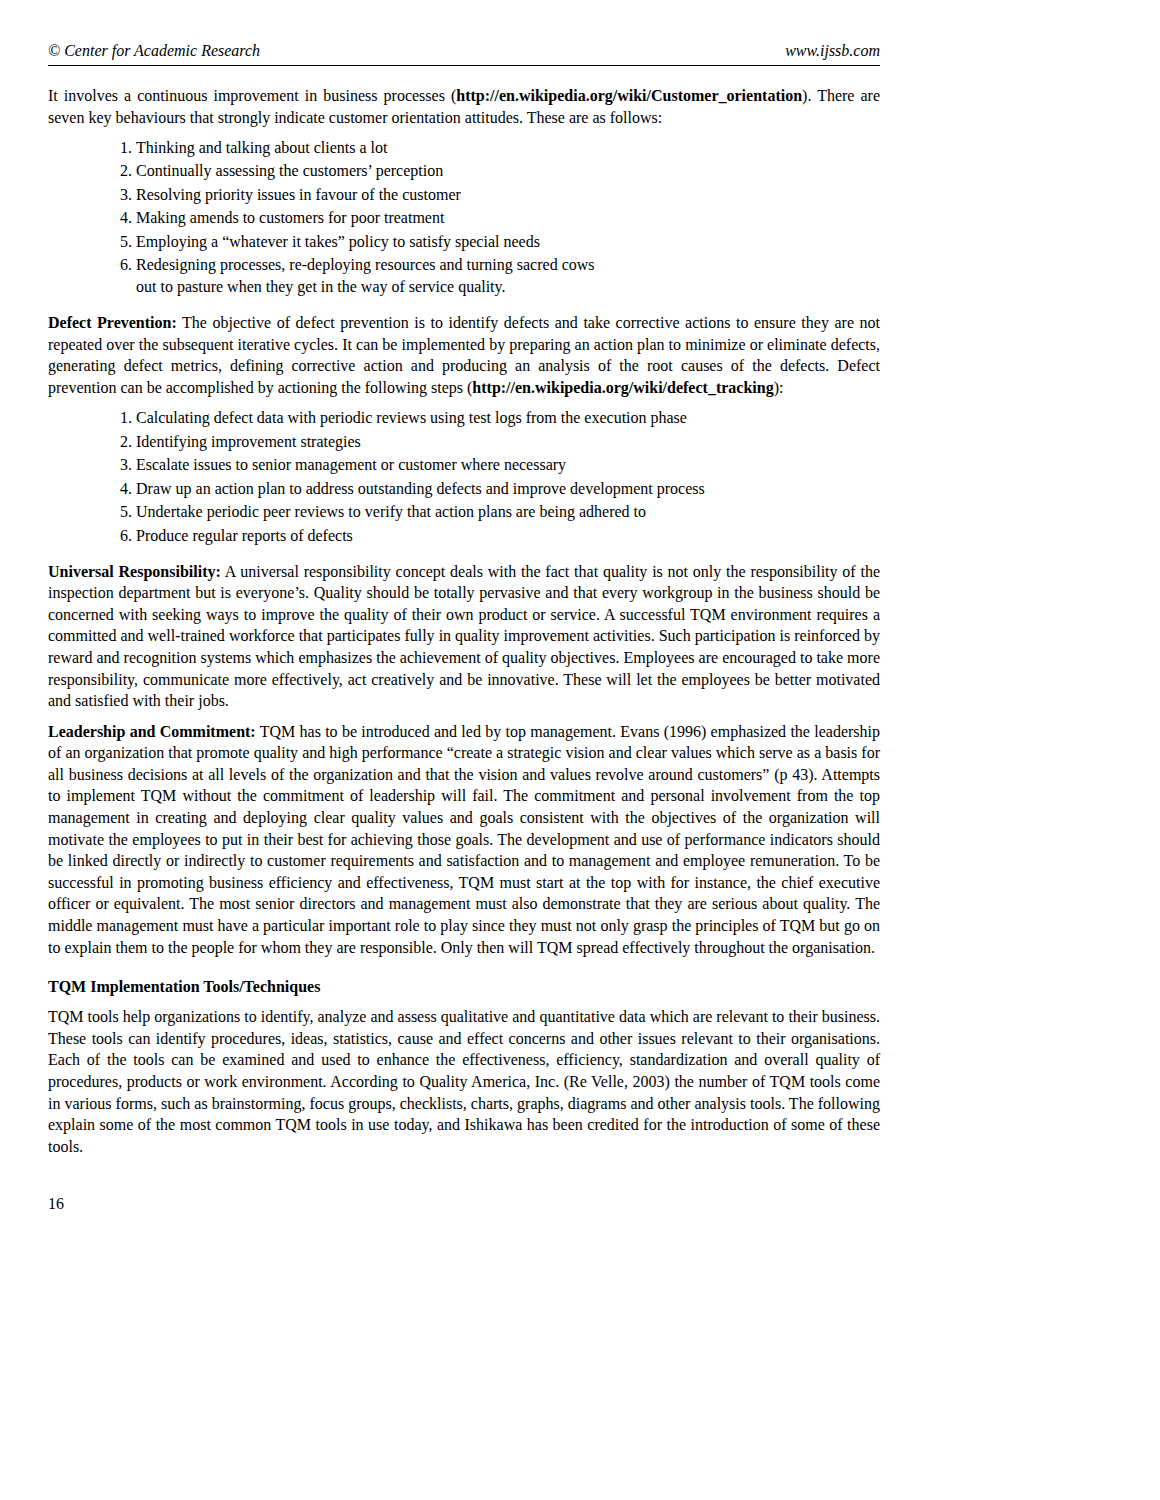© Center for Academic Research www.ijssb.com
It involves a continuous improvement in business processes (http://en.wikipedia.org/wiki/Customer_orientation). There are seven key behaviours that strongly indicate customer orientation attitudes. These are as follows:
Thinking and talking about clients a lot
Continually assessing the customers’ perception
Resolving priority issues in favour of the customer
Making amends to customers for poor treatment
Employing a “whatever it takes” policy to satisfy special needs
Redesigning processes, re-deploying resources and turning sacred cows
out to pasture when they get in the way of service quality.
Defect Prevention: The objective of defect prevention is to identify defects and take corrective actions to ensure they are not repeated over the subsequent iterative cycles. It can be implemented by preparing an action plan to minimize or eliminate defects, generating defect metrics, defining corrective action and producing an analysis of the root causes of the defects. Defect prevention can be accomplished by actioning the following steps (http://en.wikipedia.org/wiki/defect_tracking):
Calculating defect data with periodic reviews using test logs from the execution phase
Identifying improvement strategies
Escalate issues to senior management or customer where necessary
Draw up an action plan to address outstanding defects and improve development process
Undertake periodic peer reviews to verify that action plans are being adhered to
Produce regular reports of defects
Universal Responsibility: A universal responsibility concept deals with the fact that quality is not only the responsibility of the inspection department but is everyone’s. Quality should be totally pervasive and that every workgroup in the business should be concerned with seeking ways to improve the quality of their own product or service. A successful TQM environment requires a committed and well-trained workforce that participates fully in quality improvement activities. Such participation is reinforced by reward and recognition systems which emphasizes the achievement of quality objectives. Employees are encouraged to take more responsibility, communicate more effectively, act creatively and be innovative. These will let the employees be better motivated and satisfied with their jobs.
Leadership and Commitment: TQM has to be introduced and led by top management. Evans (1996) emphasized the leadership of an organization that promote quality and high performance “create a strategic vision and clear values which serve as a basis for all business decisions at all levels of the organization and that the vision and values revolve around customers” (p 43). Attempts to implement TQM without the commitment of leadership will fail. The commitment and personal involvement from the top management in creating and deploying clear quality values and goals consistent with the objectives of the organization will motivate the employees to put in their best for achieving those goals. The development and use of performance indicators should be linked directly or indirectly to customer requirements and satisfaction and to management and employee remuneration. To be successful in promoting business efficiency and effectiveness, TQM must start at the top with for instance, the chief executive officer or equivalent. The most senior directors and management must also demonstrate that they are serious about quality. The middle management must have a particular important role to play since they must not only grasp the principles of TQM but go on to explain them to the people for whom they are responsible. Only then will TQM spread effectively throughout the organisation.
TQM Implementation Tools/Techniques
TQM tools help organizations to identify, analyze and assess qualitative and quantitative data which are relevant to their business. These tools can identify procedures, ideas, statistics, cause and effect concerns and other issues relevant to their organisations. Each of the tools can be examined and used to enhance the effectiveness, efficiency, standardization and overall quality of procedures, products or work environment. According to Quality America, Inc. (Re Velle, 2003) the number of TQM tools come in various forms, such as brainstorming, focus groups, checklists, charts, graphs, diagrams and other analysis tools. The following explain some of the most common TQM tools in use today, and Ishikawa has been credited for the introduction of some of these tools.
16